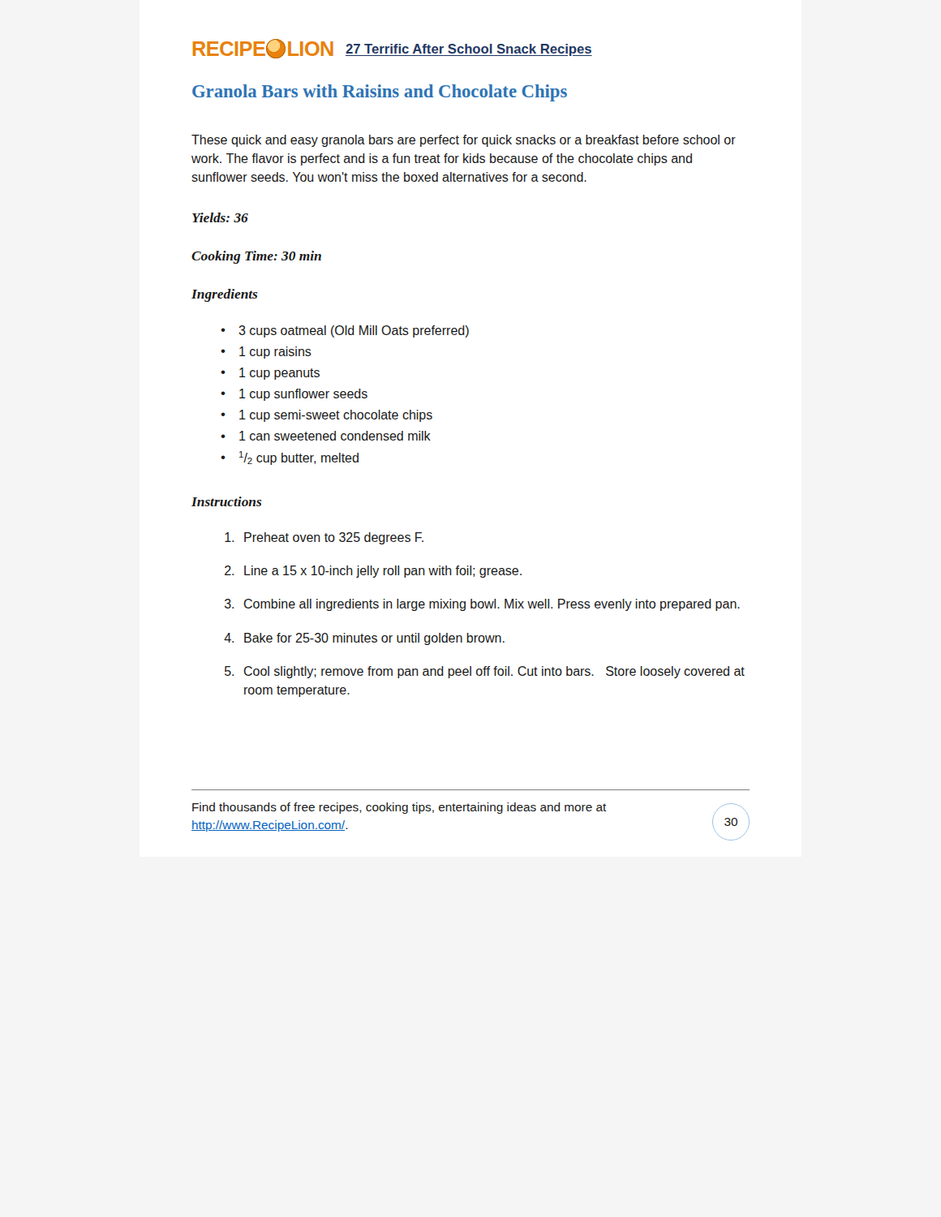RECIPE LION
27 Terrific After School Snack Recipes
Granola Bars with Raisins and Chocolate Chips
These quick and easy granola bars are perfect for quick snacks or a breakfast before school or work. The flavor is perfect and is a fun treat for kids because of the chocolate chips and sunflower seeds. You won't miss the boxed alternatives for a second.
Yields: 36
Cooking Time: 30 min
Ingredients
3 cups oatmeal (Old Mill Oats preferred)
1 cup raisins
1 cup peanuts
1 cup sunflower seeds
1 cup semi-sweet chocolate chips
1 can sweetened condensed milk
1/2 cup butter, melted
Instructions
Preheat oven to 325 degrees F.
Line a 15 x 10-inch jelly roll pan with foil; grease.
Combine all ingredients in large mixing bowl. Mix well. Press evenly into prepared pan.
Bake for 25-30 minutes or until golden brown.
Cool slightly; remove from pan and peel off foil. Cut into bars. Store loosely covered at room temperature.
Find thousands of free recipes, cooking tips, entertaining ideas and more at
http://www.RecipeLion.com/.
30